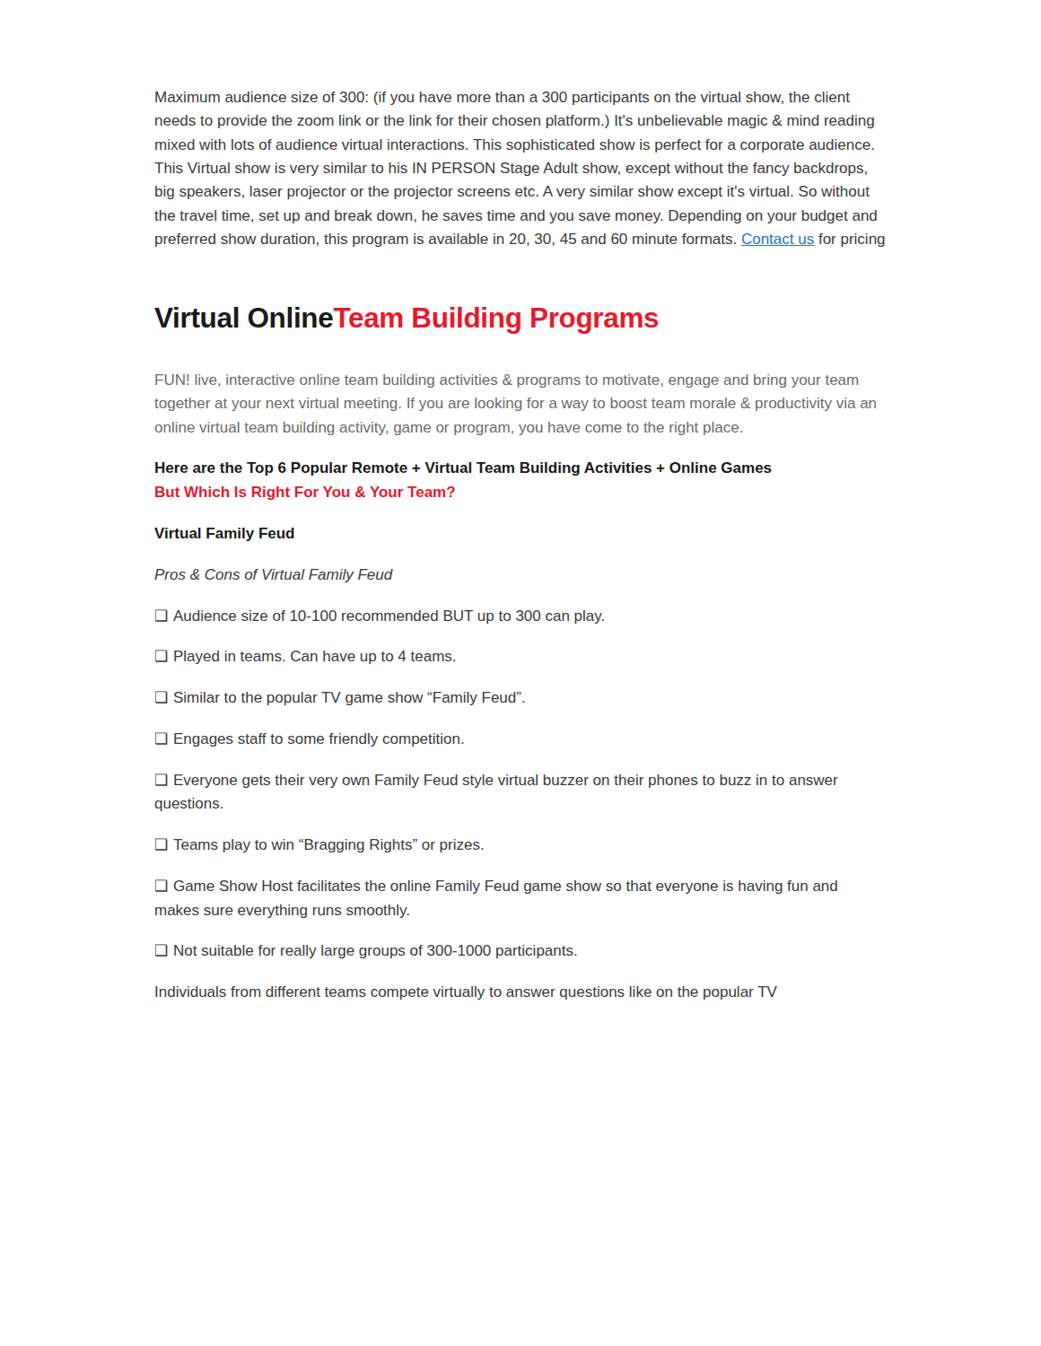Maximum audience size of 300: (if you have more than a 300 participants on the virtual show, the client needs to provide the zoom link or the link for their chosen platform.) It's unbelievable magic & mind reading mixed with lots of audience virtual interactions. This sophisticated show is perfect for a corporate audience. This Virtual show is very similar to his IN PERSON Stage Adult show, except without the fancy backdrops, big speakers, laser projector or the projector screens etc. A very similar show except it's virtual. So without the travel time, set up and break down, he saves time and you save money. Depending on your budget and preferred show duration, this program is available in 20, 30, 45 and 60 minute formats. Contact us for pricing
Virtual OnlineTeam Building Programs
FUN! live, interactive online team building activities & programs to motivate, engage and bring your team together at your next virtual meeting. If you are looking for a way to boost team morale & productivity via an online virtual team building activity, game or program, you have come to the right place.
Here are the Top 6 Popular Remote + Virtual Team Building Activities + Online Games But Which Is Right For You & Your Team?
Virtual Family Feud
Pros & Cons of Virtual Family Feud
Audience size of 10-100 recommended BUT up to 300 can play.
Played in teams. Can have up to 4 teams.
Similar to the popular TV game show “Family Feud”.
Engages staff to some friendly competition.
Everyone gets their very own Family Feud style virtual buzzer on their phones to buzz in to answer questions.
Teams play to win “Bragging Rights” or prizes.
Game Show Host facilitates the online Family Feud game show so that everyone is having fun and makes sure everything runs smoothly.
Not suitable for really large groups of 300-1000 participants.
Individuals from different teams compete virtually to answer questions like on the popular TV